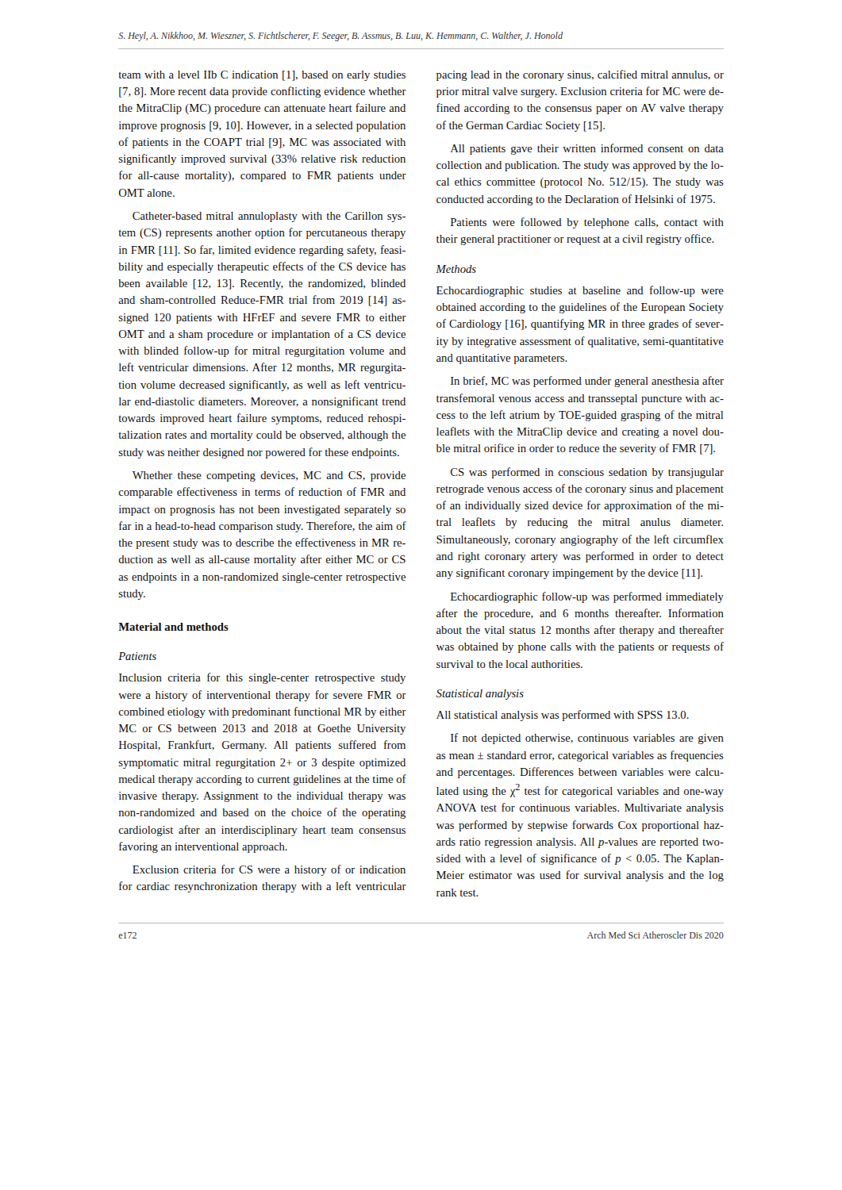S. Heyl, A. Nikkhoo, M. Wieszner, S. Fichtlscherer, F. Seeger, B. Assmus, B. Luu, K. Hemmann, C. Walther, J. Honold
team with a level IIb C indication [1], based on early studies [7, 8]. More recent data provide conflicting evidence whether the MitraClip (MC) procedure can attenuate heart failure and improve prognosis [9, 10]. However, in a selected population of patients in the COAPT trial [9], MC was associated with significantly improved survival (33% relative risk reduction for all-cause mortality), compared to FMR patients under OMT alone.
Catheter-based mitral annuloplasty with the Carillon system (CS) represents another option for percutaneous therapy in FMR [11]. So far, limited evidence regarding safety, feasibility and especially therapeutic effects of the CS device has been available [12, 13]. Recently, the randomized, blinded and sham-controlled Reduce-FMR trial from 2019 [14] assigned 120 patients with HFrEF and severe FMR to either OMT and a sham procedure or implantation of a CS device with blinded follow-up for mitral regurgitation volume and left ventricular dimensions. After 12 months, MR regurgitation volume decreased significantly, as well as left ventricular end-diastolic diameters. Moreover, a nonsignificant trend towards improved heart failure symptoms, reduced rehospitalization rates and mortality could be observed, although the study was neither designed nor powered for these endpoints.
Whether these competing devices, MC and CS, provide comparable effectiveness in terms of reduction of FMR and impact on prognosis has not been investigated separately so far in a head-to-head comparison study. Therefore, the aim of the present study was to describe the effectiveness in MR reduction as well as all-cause mortality after either MC or CS as endpoints in a non-randomized single-center retrospective study.
Material and methods
Patients
Inclusion criteria for this single-center retrospective study were a history of interventional therapy for severe FMR or combined etiology with predominant functional MR by either MC or CS between 2013 and 2018 at Goethe University Hospital, Frankfurt, Germany. All patients suffered from symptomatic mitral regurgitation 2+ or 3 despite optimized medical therapy according to current guidelines at the time of invasive therapy. Assignment to the individual therapy was non-randomized and based on the choice of the operating cardiologist after an interdisciplinary heart team consensus favoring an interventional approach.
Exclusion criteria for CS were a history of or indication for cardiac resynchronization therapy with a left ventricular pacing lead in the coronary sinus, calcified mitral annulus, or prior mitral valve surgery. Exclusion criteria for MC were defined according to the consensus paper on AV valve therapy of the German Cardiac Society [15].
All patients gave their written informed consent on data collection and publication. The study was approved by the local ethics committee (protocol No. 512/15). The study was conducted according to the Declaration of Helsinki of 1975.
Patients were followed by telephone calls, contact with their general practitioner or request at a civil registry office.
Methods
Echocardiographic studies at baseline and follow-up were obtained according to the guidelines of the European Society of Cardiology [16], quantifying MR in three grades of severity by integrative assessment of qualitative, semi-quantitative and quantitative parameters.
In brief, MC was performed under general anesthesia after transfemoral venous access and transseptal puncture with access to the left atrium by TOE-guided grasping of the mitral leaflets with the MitraClip device and creating a novel double mitral orifice in order to reduce the severity of FMR [7].
CS was performed in conscious sedation by transjugular retrograde venous access of the coronary sinus and placement of an individually sized device for approximation of the mitral leaflets by reducing the mitral anulus diameter. Simultaneously, coronary angiography of the left circumflex and right coronary artery was performed in order to detect any significant coronary impingement by the device [11].
Echocardiographic follow-up was performed immediately after the procedure, and 6 months thereafter. Information about the vital status 12 months after therapy and thereafter was obtained by phone calls with the patients or requests of survival to the local authorities.
Statistical analysis
All statistical analysis was performed with SPSS 13.0.
If not depicted otherwise, continuous variables are given as mean ± standard error, categorical variables as frequencies and percentages. Differences between variables were calculated using the χ2 test for categorical variables and one-way ANOVA test for continuous variables. Multivariate analysis was performed by stepwise forwards Cox proportional hazards ratio regression analysis. All p-values are reported two-sided with a level of significance of p < 0.05. The Kaplan-Meier estimator was used for survival analysis and the log rank test.
e172 Arch Med Sci Atheroscler Dis 2020